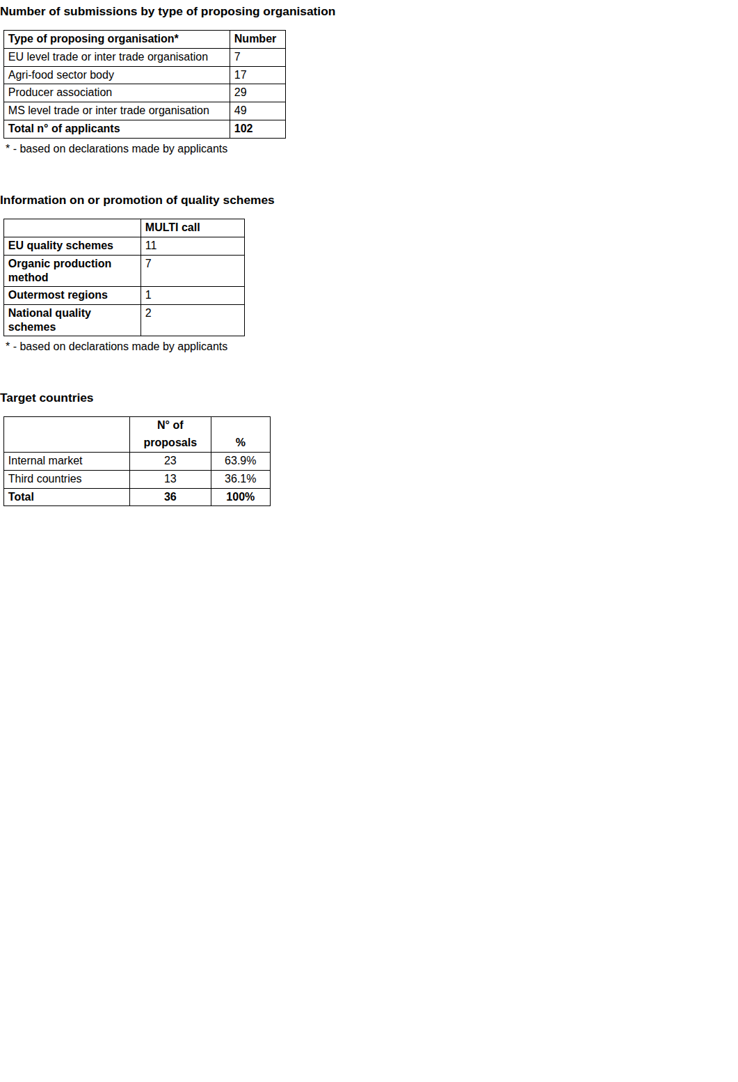Number of submissions by type of proposing organisation
| Type of proposing organisation* | Number |
| EU level trade or inter trade organisation | 7 |
| Agri-food sector body | 17 |
| Producer association | 29 |
| MS level trade or inter trade organisation | 49 |
| Total n° of applicants | 102 |
* - based on declarations made by applicants
Information on or promotion of quality schemes
| | MULTI call |
| EU quality schemes | 11 |
| Organic production method | 7 |
| Outermost regions | 1 |
| National quality schemes | 2 |
* - based on declarations made by applicants
Target countries
| | N° of | |
| | proposals | % |
| Internal market | 23 | 63.9% |
| Third countries | 13 | 36.1% |
| Total | 36 | 100% |
3